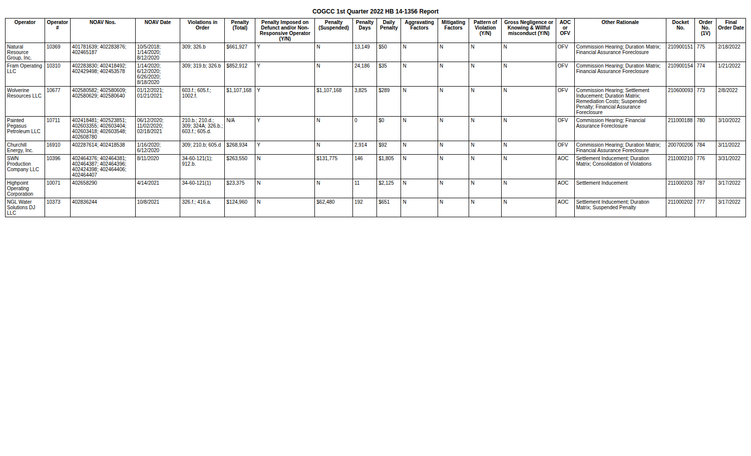COGCC 1st Quarter 2022 HB 14-1356 Report
| Operator | Operator # | NOAV Nos. | NOAV Date | Violations in Order | Penalty (Total) | Penalty Imposed on Defunct and/or Non-Responsive Operator (Y/N) | Penalty (Suspended) | Penalty Days | Daily Penalty | Aggravating Factors | Mitigating Factors | Pattern of Violation (Y/N) | Gross Negligence or Knowing & Willful misconduct (Y/N) | AOC or OFV | Other Rationale | Docket No. | Order No. (1V) | Final Order Date |
| --- | --- | --- | --- | --- | --- | --- | --- | --- | --- | --- | --- | --- | --- | --- | --- | --- | --- | --- |
| Natural Resource Group, Inc. | 10369 | 401781639; 402283876; 402465187 | 10/5/2018; 1/14/2020; 8/12/2020 | 309; 326.b | $661,927 | Y | N | 13,149 | $50 | N | N | N | N | OFV | Commission Hearing; Duration Matrix; Financial Assurance Foreclosure | 210900151 | 775 | 2/18/2022 |
| Fram Operating LLC | 10310 | 402283830; 402418492; 402429498; 402453578 | 1/14/2020; 6/12/2020; 6/26/2020; 8/18/2020 | 309; 319.b; 326.b | $852,912 | Y | N | 24,186 | $35 | N | N | N | N | OFV | Commission Hearing; Duration Matrix; Financial Assurance Foreclosure | 210900154 | 774 | 1/21/2022 |
| Wolverine Resources LLC | 10677 | 402580582; 402580609; 402580629; 402580640 | 01/12/2021; 01/21/2021 | 603.f.; 605.f.; 1002.f. | $1,107,168 | Y | $1,107,168 | 3,825 | $289 | N | N | N | N | OFV | Commission Hearing; Settlement Inducement; Duration Matrix; Remediation Costs; Suspended Penalty; Financial Assurance Foreclosure | 210600093 | 773 | 2/8/2022 |
| Painted Pegasus Petroleum LLC | 10711 | 402418481; 402523851; 402603355; 402603404; 402603418; 402603548; 402608780 | 06/12/2020; 11/02/2020; 02/18/2021 | 210.b.; 210.d.; 309; 324A; 326.b.; 603.f.; 605.d. | N/A | Y | N | 0 | $0 | N | N | N | N | OFV | Commission Hearing; Financial Assurance Foreclosure | 211000188 | 780 | 3/10/2022 |
| Churchill Energy, Inc. | 16910 | 402287614; 402418538 | 1/16/2020; 6/12/2020 | 309; 210.b; 605.d | $268,934 | Y | N | 2,914 | $92 | N | N | N | N | OFV | Commission Hearing; Duration Matrix; Financial Assurance Foreclosure | 200700206 | 784 | 3/11/2022 |
| SWN Production Company LLC | 10396 | 402464376; 402464381; 402464387; 402464396; 402424398; 402464406; 402464407 | 8/11/2020 | 34-60-121(1); 912.b. | $263,550 | N | $131,775 | 146 | $1,805 | N | N | N | N | AOC | Settlement Inducement; Duration Matrix; Consolidation of Violations | 211000210 | 776 | 3/31/2022 |
| Highpoint Operating Corporation | 10071 | 402658290 | 4/14/2021 | 34-60-121(1) | $23,375 | N | N | 11 | $2,125 | N | N | N | N | AOC | Settlement Inducement | 211000203 | 787 | 3/17/2022 |
| NGL Water Solutions DJ LLC | 10373 | 402836244 | 10/8/2021 | 326.f.; 416.a. | $124,960 | N | $62,480 | 192 | $651 | N | N | N | N | AOC | Settlement Inducement; Duration Matrix; Suspended Penalty | 211000202 | 777 | 3/17/2022 |